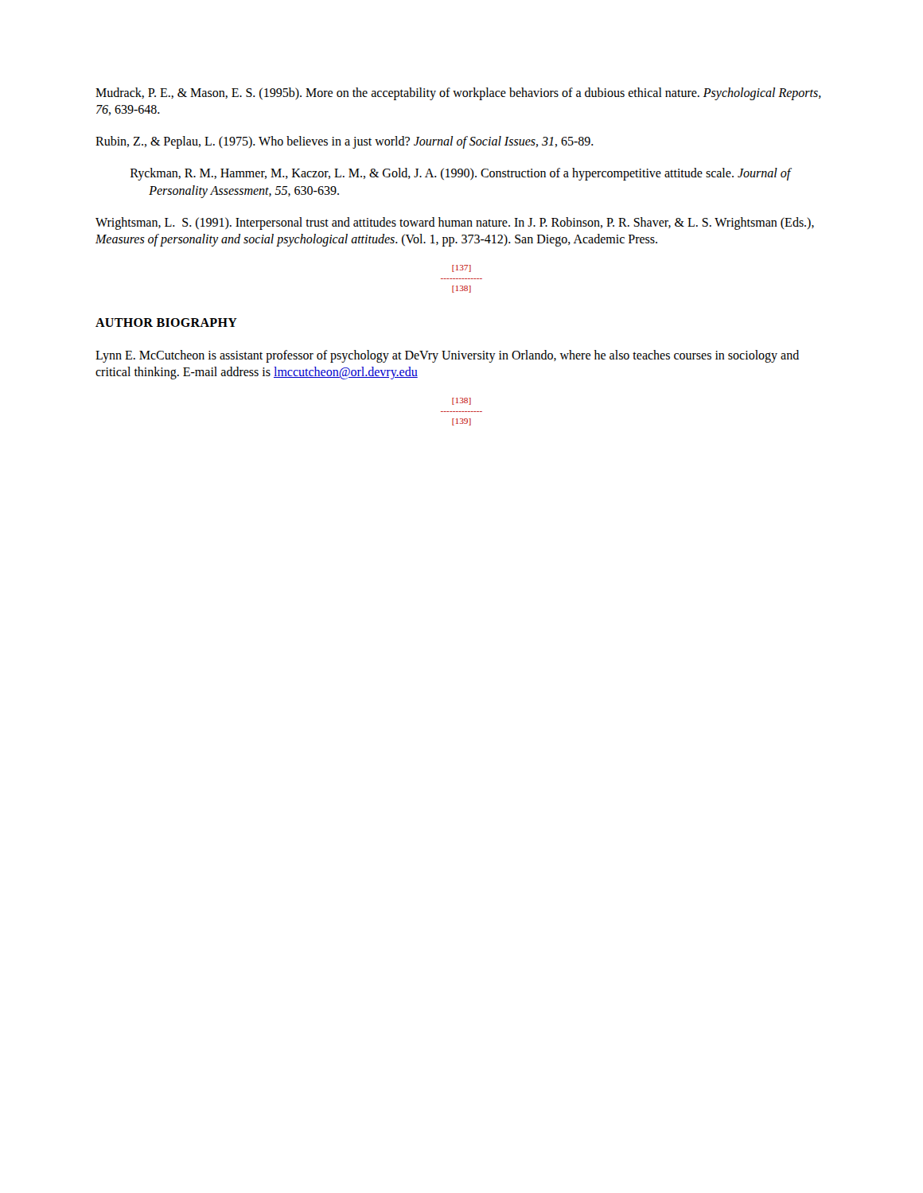Mudrack, P. E., & Mason, E. S. (1995b). More on the acceptability of workplace behaviors of a dubious ethical nature. Psychological Reports, 76, 639-648.
Rubin, Z., & Peplau, L. (1975). Who believes in a just world? Journal of Social Issues, 31, 65-89.
Ryckman, R. M., Hammer, M., Kaczor, L. M., & Gold, J. A. (1990). Construction of a hypercompetitive attitude scale. Journal of Personality Assessment, 55, 630-639.
Wrightsman, L. S. (1991). Interpersonal trust and attitudes toward human nature. In J. P. Robinson, P. R. Shaver, & L. S. Wrightsman (Eds.), Measures of personality and social psychological attitudes. (Vol. 1, pp. 373-412). San Diego, Academic Press.
[137] -------------- [138]
AUTHOR BIOGRAPHY
Lynn E. McCutcheon is assistant professor of psychology at DeVry University in Orlando, where he also teaches courses in sociology and critical thinking. E-mail address is lmccutcheon@orl.devry.edu
[138] -------------- [139]